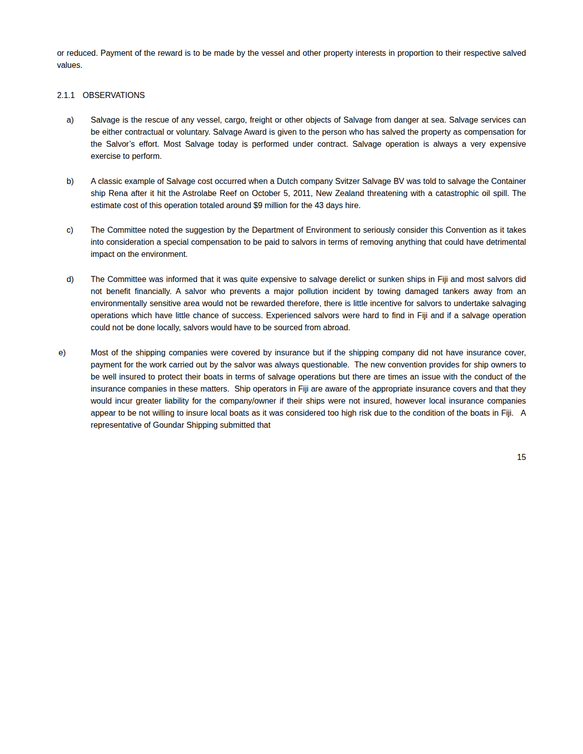or reduced. Payment of the reward is to be made by the vessel and other property interests in proportion to their respective salved values.
2.1.1 OBSERVATIONS
a) Salvage is the rescue of any vessel, cargo, freight or other objects of Salvage from danger at sea. Salvage services can be either contractual or voluntary. Salvage Award is given to the person who has salved the property as compensation for the Salvor’s effort. Most Salvage today is performed under contract. Salvage operation is always a very expensive exercise to perform.
b) A classic example of Salvage cost occurred when a Dutch company Svitzer Salvage BV was told to salvage the Container ship Rena after it hit the Astrolabe Reef on October 5, 2011, New Zealand threatening with a catastrophic oil spill. The estimate cost of this operation totaled around $9 million for the 43 days hire.
c) The Committee noted the suggestion by the Department of Environment to seriously consider this Convention as it takes into consideration a special compensation to be paid to salvors in terms of removing anything that could have detrimental impact on the environment.
d) The Committee was informed that it was quite expensive to salvage derelict or sunken ships in Fiji and most salvors did not benefit financially. A salvor who prevents a major pollution incident by towing damaged tankers away from an environmentally sensitive area would not be rewarded therefore, there is little incentive for salvors to undertake salvaging operations which have little chance of success. Experienced salvors were hard to find in Fiji and if a salvage operation could not be done locally, salvors would have to be sourced from abroad.
e) Most of the shipping companies were covered by insurance but if the shipping company did not have insurance cover, payment for the work carried out by the salvor was always questionable. The new convention provides for ship owners to be well insured to protect their boats in terms of salvage operations but there are times an issue with the conduct of the insurance companies in these matters. Ship operators in Fiji are aware of the appropriate insurance covers and that they would incur greater liability for the company/owner if their ships were not insured, however local insurance companies appear to be not willing to insure local boats as it was considered too high risk due to the condition of the boats in Fiji. A representative of Goundar Shipping submitted that
15